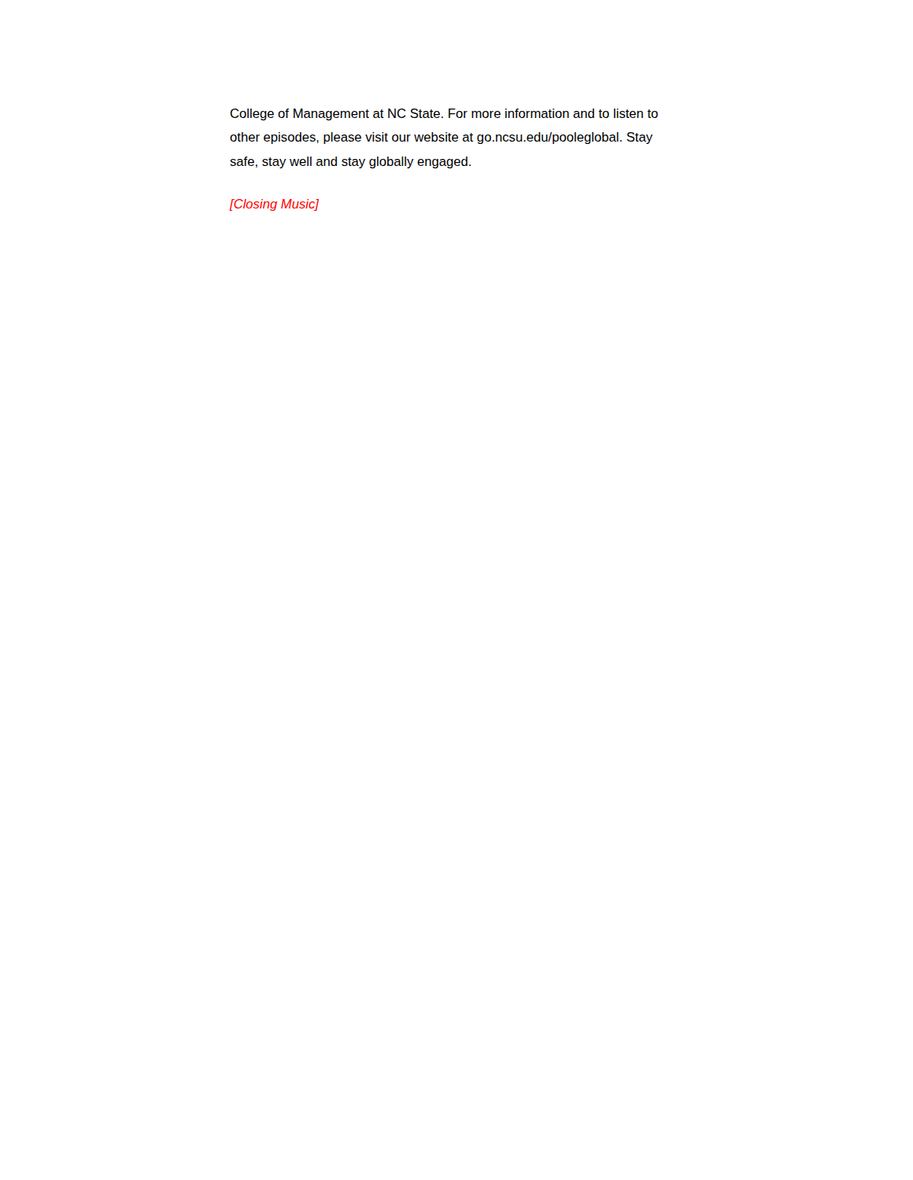College of Management at NC State. For more information and to listen to other episodes, please visit our website at go.ncsu.edu/pooleglobal. Stay safe, stay well and stay globally engaged.
[Closing Music]